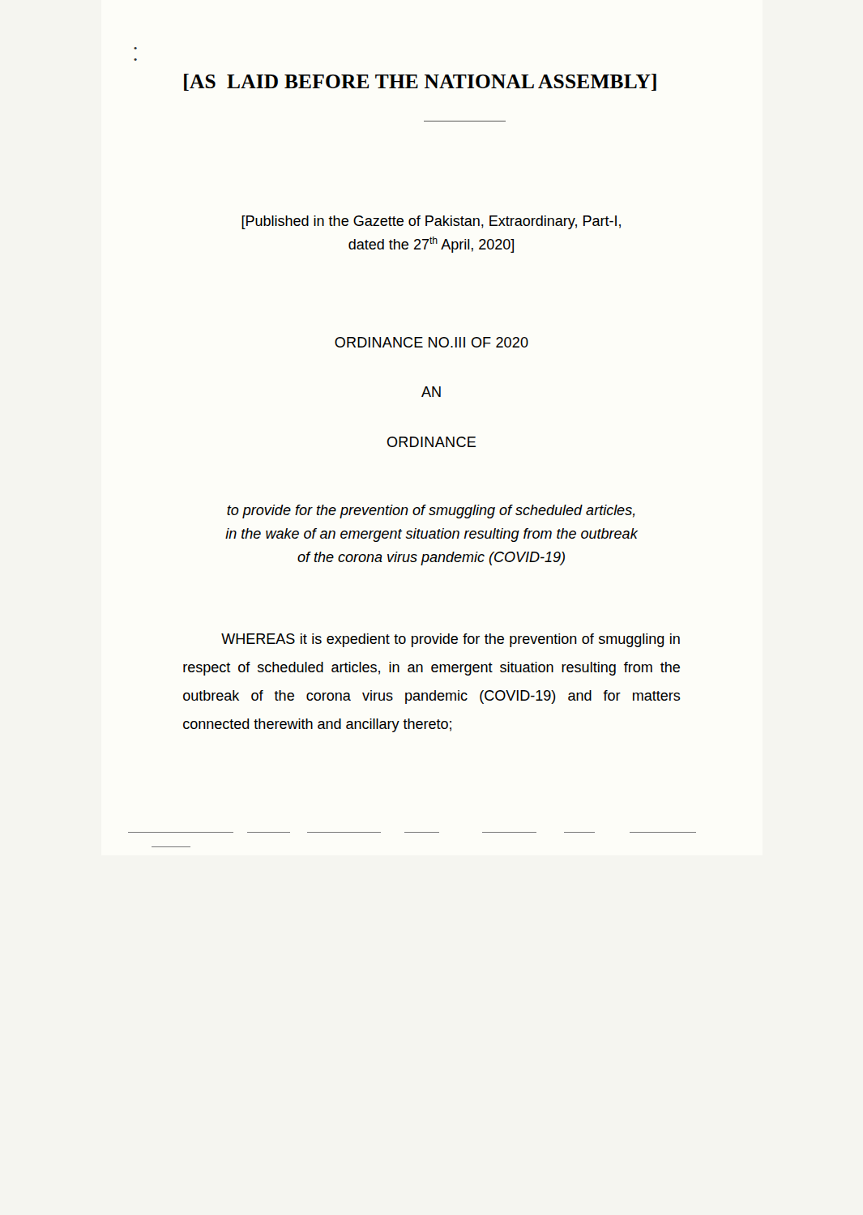•
•
[AS LAID BEFORE THE NATIONAL ASSEMBLY]
[Published in the Gazette of Pakistan, Extraordinary, Part-I,
dated the 27th April, 2020]
ORDINANCE NO.III OF 2020
AN
ORDINANCE
to provide for the prevention of smuggling of scheduled articles,
in the wake of an emergent situation resulting from the outbreak
of the corona virus pandemic (COVID-19)
WHEREAS it is expedient to provide for the prevention of smuggling in respect of scheduled articles, in an emergent situation resulting from the outbreak of the corona virus pandemic (COVID-19) and for matters connected therewith and ancillary thereto;